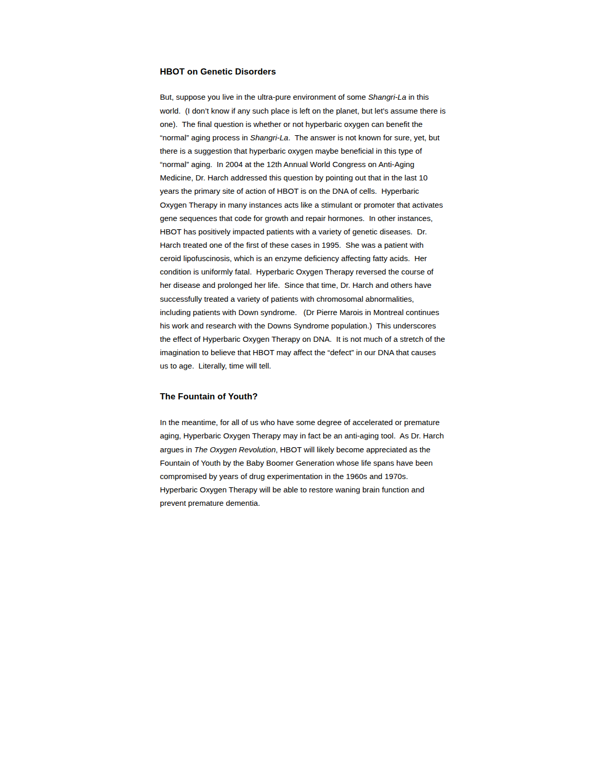HBOT on Genetic Disorders
But, suppose you live in the ultra-pure environment of some Shangri-La in this world. (I don’t know if any such place is left on the planet, but let’s assume there is one). The final question is whether or not hyperbaric oxygen can benefit the “normal” aging process in Shangri-La. The answer is not known for sure, yet, but there is a suggestion that hyperbaric oxygen maybe beneficial in this type of “normal” aging. In 2004 at the 12th Annual World Congress on Anti-Aging Medicine, Dr. Harch addressed this question by pointing out that in the last 10 years the primary site of action of HBOT is on the DNA of cells. Hyperbaric Oxygen Therapy in many instances acts like a stimulant or promoter that activates gene sequences that code for growth and repair hormones. In other instances, HBOT has positively impacted patients with a variety of genetic diseases. Dr. Harch treated one of the first of these cases in 1995. She was a patient with ceroid lipofuscinosis, which is an enzyme deficiency affecting fatty acids. Her condition is uniformly fatal. Hyperbaric Oxygen Therapy reversed the course of her disease and prolonged her life. Since that time, Dr. Harch and others have successfully treated a variety of patients with chromosomal abnormalities, including patients with Down syndrome. (Dr Pierre Marois in Montreal continues his work and research with the Downs Syndrome population.) This underscores the effect of Hyperbaric Oxygen Therapy on DNA. It is not much of a stretch of the imagination to believe that HBOT may affect the “defect” in our DNA that causes us to age. Literally, time will tell.
The Fountain of Youth?
In the meantime, for all of us who have some degree of accelerated or premature aging, Hyperbaric Oxygen Therapy may in fact be an anti-aging tool. As Dr. Harch argues in The Oxygen Revolution, HBOT will likely become appreciated as the Fountain of Youth by the Baby Boomer Generation whose life spans have been compromised by years of drug experimentation in the 1960s and 1970s. Hyperbaric Oxygen Therapy will be able to restore waning brain function and prevent premature dementia.